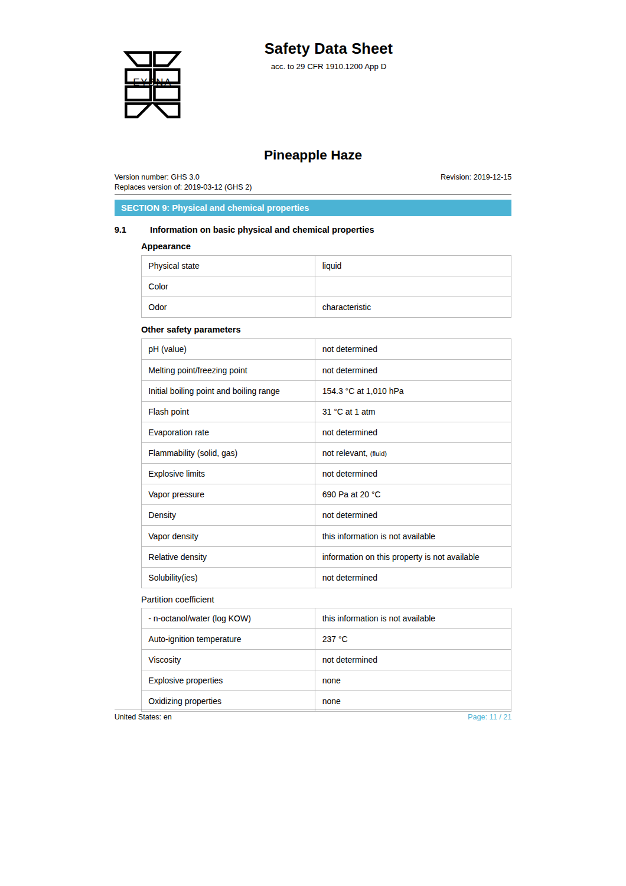EYBNA
Safety Data Sheet
acc. to 29 CFR 1910.1200 App D
Pineapple Haze
Version number: GHS 3.0
Replaces version of: 2019-03-12 (GHS 2)
Revision: 2019-12-15
SECTION 9: Physical and chemical properties
9.1 Information on basic physical and chemical properties
Appearance
| Physical state | liquid |
| Color | |
| Odor | characteristic |
Other safety parameters
| pH (value) | not determined |
| Melting point/freezing point | not determined |
| Initial boiling point and boiling range | 154.3 °C at 1,010 hPa |
| Flash point | 31 °C at 1 atm |
| Evaporation rate | not determined |
| Flammability (solid, gas) | not relevant, (fluid) |
| Explosive limits | not determined |
| Vapor pressure | 690 Pa at 20 °C |
| Density | not determined |
| Vapor density | this information is not available |
| Relative density | information on this property is not available |
| Solubility(ies) | not determined |
Partition coefficient
| - n-octanol/water (log KOW) | this information is not available |
| Auto-ignition temperature | 237 °C |
| Viscosity | not determined |
| Explosive properties | none |
| Oxidizing properties | none |
United States: en
Page: 11 / 21